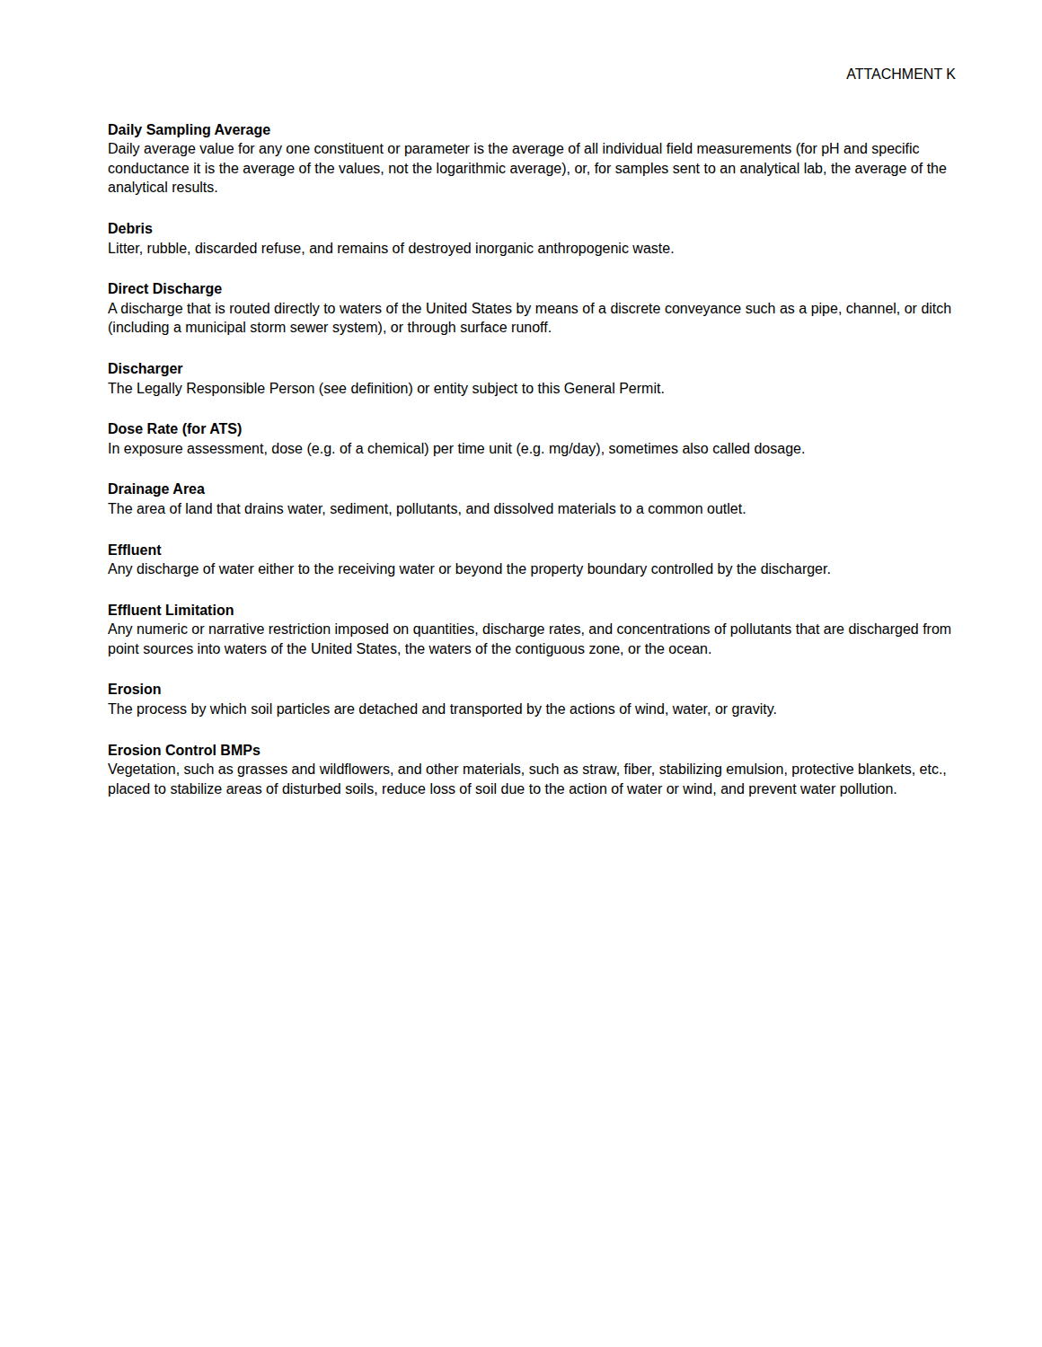ATTACHMENT K
Daily Sampling Average
Daily average value for any one constituent or parameter is the average of all individual field measurements (for pH and specific conductance it is the average of the values, not the logarithmic average), or, for samples sent to an analytical lab, the average of the analytical results.
Debris
Litter, rubble, discarded refuse, and remains of destroyed inorganic anthropogenic waste.
Direct Discharge
A discharge that is routed directly to waters of the United States by means of a discrete conveyance such as a pipe, channel, or ditch (including a municipal storm sewer system), or through surface runoff.
Discharger
The Legally Responsible Person (see definition) or entity subject to this General Permit.
Dose Rate (for ATS)
In exposure assessment, dose (e.g. of a chemical) per time unit (e.g. mg/day), sometimes also called dosage.
Drainage Area
The area of land that drains water, sediment, pollutants, and dissolved materials to a common outlet.
Effluent
Any discharge of water either to the receiving water or beyond the property boundary controlled by the discharger.
Effluent Limitation
Any numeric or narrative restriction imposed on quantities, discharge rates, and concentrations of pollutants that are discharged from point sources into waters of the United States, the waters of the contiguous zone, or the ocean.
Erosion
The process by which soil particles are detached and transported by the actions of wind, water, or gravity.
Erosion Control BMPs
Vegetation, such as grasses and wildflowers, and other materials, such as straw, fiber, stabilizing emulsion, protective blankets, etc., placed to stabilize areas of disturbed soils, reduce loss of soil due to the action of water or wind, and prevent water pollution.